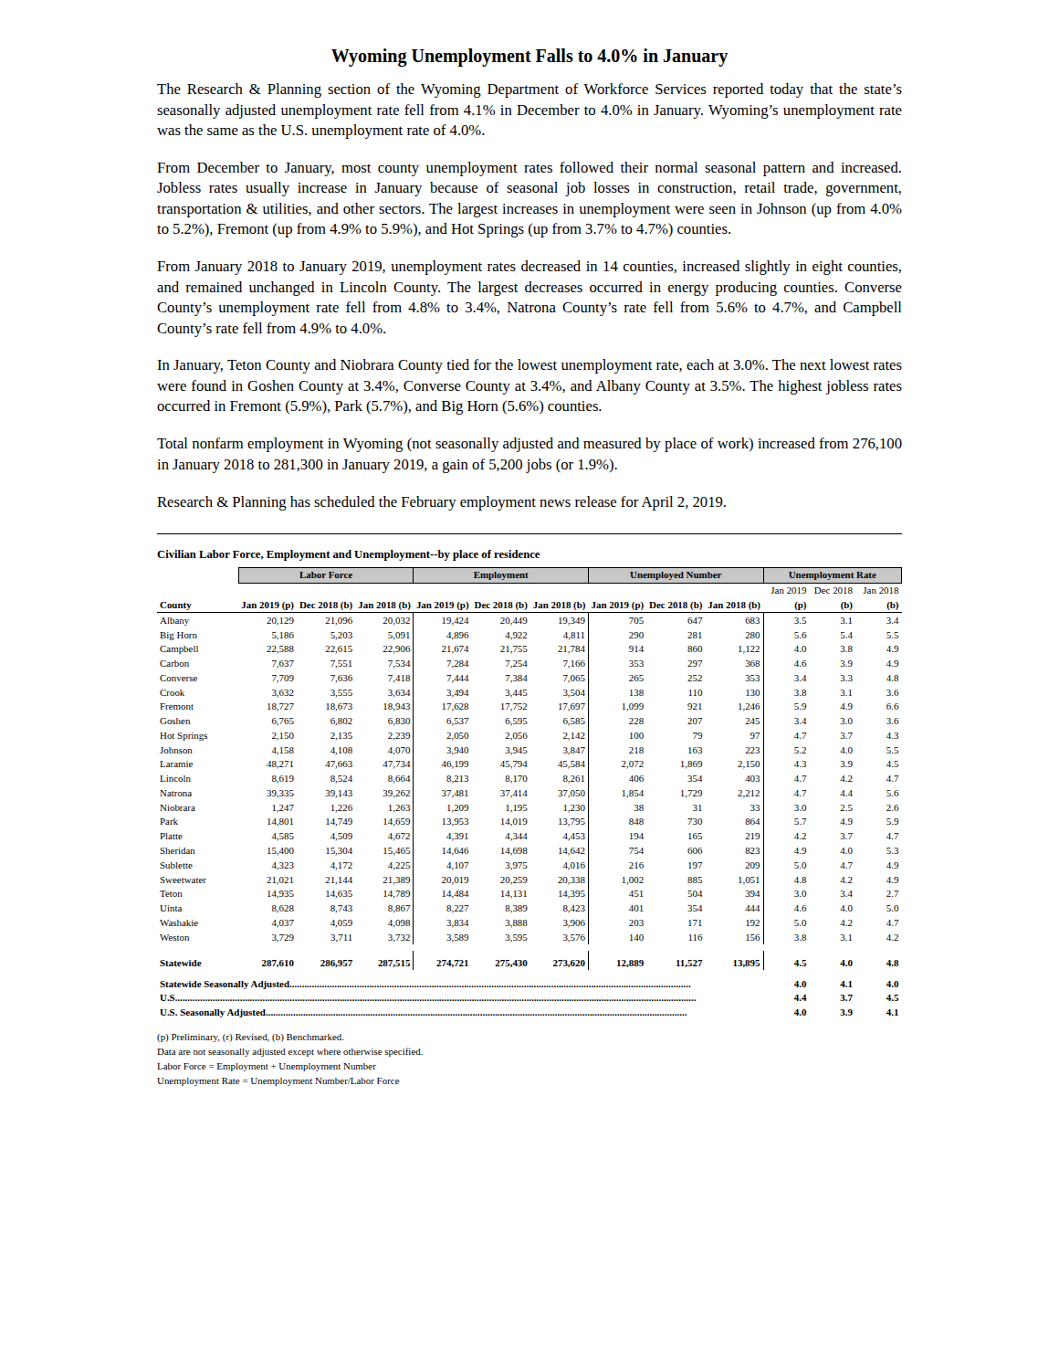Wyoming Unemployment Falls to 4.0% in January
The Research & Planning section of the Wyoming Department of Workforce Services reported today that the state’s seasonally adjusted unemployment rate fell from 4.1% in December to 4.0% in January. Wyoming’s unemployment rate was the same as the U.S. unemployment rate of 4.0%.
From December to January, most county unemployment rates followed their normal seasonal pattern and increased. Jobless rates usually increase in January because of seasonal job losses in construction, retail trade, government, transportation & utilities, and other sectors. The largest increases in unemployment were seen in Johnson (up from 4.0% to 5.2%), Fremont (up from 4.9% to 5.9%), and Hot Springs (up from 3.7% to 4.7%) counties.
From January 2018 to January 2019, unemployment rates decreased in 14 counties, increased slightly in eight counties, and remained unchanged in Lincoln County. The largest decreases occurred in energy producing counties. Converse County’s unemployment rate fell from 4.8% to 3.4%, Natrona County’s rate fell from 5.6% to 4.7%, and Campbell County’s rate fell from 4.9% to 4.0%.
In January, Teton County and Niobrara County tied for the lowest unemployment rate, each at 3.0%. The next lowest rates were found in Goshen County at 3.4%, Converse County at 3.4%, and Albany County at 3.5%. The highest jobless rates occurred in Fremont (5.9%), Park (5.7%), and Big Horn (5.6%) counties.
Total nonfarm employment in Wyoming (not seasonally adjusted and measured by place of work) increased from 276,100 in January 2018 to 281,300 in January 2019, a gain of 5,200 jobs (or 1.9%).
Research & Planning has scheduled the February employment news release for April 2, 2019.
Civilian Labor Force, Employment and Unemployment--by place of residence
| | Labor Force | Employment | Unemployed Number | Unemployment Rate |
| --- | --- | --- | --- | --- |
| | | | | Jan 2019 | Dec 2018 | Jan 2018 |
| County | Jan 2019 (p) | Dec 2018 (b) | Jan 2018 (b) | Jan 2019 (p) | Dec 2018 (b) | Jan 2018 (b) | Jan 2019 (p) | Dec 2018 (b) | Jan 2018 (b) | (p) | (b) | (b) |
| Albany | 20,129 | 21,096 | 20,032 | 19,424 | 20,449 | 19,349 | 705 | 647 | 683 | 3.5 | 3.1 | 3.4 |
| Big Horn | 5,186 | 5,203 | 5,091 | 4,896 | 4,922 | 4,811 | 290 | 281 | 280 | 5.6 | 5.4 | 5.5 |
| Campbell | 22,588 | 22,615 | 22,906 | 21,674 | 21,755 | 21,784 | 914 | 860 | 1,122 | 4.0 | 3.8 | 4.9 |
| Carbon | 7,637 | 7,551 | 7,534 | 7,284 | 7,254 | 7,166 | 353 | 297 | 368 | 4.6 | 3.9 | 4.9 |
| Converse | 7,709 | 7,636 | 7,418 | 7,444 | 7,384 | 7,065 | 265 | 252 | 353 | 3.4 | 3.3 | 4.8 |
| Crook | 3,632 | 3,555 | 3,634 | 3,494 | 3,445 | 3,504 | 138 | 110 | 130 | 3.8 | 3.1 | 3.6 |
| Fremont | 18,727 | 18,673 | 18,943 | 17,628 | 17,752 | 17,697 | 1,099 | 921 | 1,246 | 5.9 | 4.9 | 6.6 |
| Goshen | 6,765 | 6,802 | 6,830 | 6,537 | 6,595 | 6,585 | 228 | 207 | 245 | 3.4 | 3.0 | 3.6 |
| Hot Springs | 2,150 | 2,135 | 2,239 | 2,050 | 2,056 | 2,142 | 100 | 79 | 97 | 4.7 | 3.7 | 4.3 |
| Johnson | 4,158 | 4,108 | 4,070 | 3,940 | 3,945 | 3,847 | 218 | 163 | 223 | 5.2 | 4.0 | 5.5 |
| Laramie | 48,271 | 47,663 | 47,734 | 46,199 | 45,794 | 45,584 | 2,072 | 1,869 | 2,150 | 4.3 | 3.9 | 4.5 |
| Lincoln | 8,619 | 8,524 | 8,664 | 8,213 | 8,170 | 8,261 | 406 | 354 | 403 | 4.7 | 4.2 | 4.7 |
| Natrona | 39,335 | 39,143 | 39,262 | 37,481 | 37,414 | 37,050 | 1,854 | 1,729 | 2,212 | 4.7 | 4.4 | 5.6 |
| Niobrara | 1,247 | 1,226 | 1,263 | 1,209 | 1,195 | 1,230 | 38 | 31 | 33 | 3.0 | 2.5 | 2.6 |
| Park | 14,801 | 14,749 | 14,659 | 13,953 | 14,019 | 13,795 | 848 | 730 | 864 | 5.7 | 4.9 | 5.9 |
| Platte | 4,585 | 4,509 | 4,672 | 4,391 | 4,344 | 4,453 | 194 | 165 | 219 | 4.2 | 3.7 | 4.7 |
| Sheridan | 15,400 | 15,304 | 15,465 | 14,646 | 14,698 | 14,642 | 754 | 606 | 823 | 4.9 | 4.0 | 5.3 |
| Sublette | 4,323 | 4,172 | 4,225 | 4,107 | 3,975 | 4,016 | 216 | 197 | 209 | 5.0 | 4.7 | 4.9 |
| Sweetwater | 21,021 | 21,144 | 21,389 | 20,019 | 20,259 | 20,338 | 1,002 | 885 | 1,051 | 4.8 | 4.2 | 4.9 |
| Teton | 14,935 | 14,635 | 14,789 | 14,484 | 14,131 | 14,395 | 451 | 504 | 394 | 3.0 | 3.4 | 2.7 |
| Uinta | 8,628 | 8,743 | 8,867 | 8,227 | 8,389 | 8,423 | 401 | 354 | 444 | 4.6 | 4.0 | 5.0 |
| Washakie | 4,037 | 4,059 | 4,098 | 3,834 | 3,888 | 3,906 | 203 | 171 | 192 | 5.0 | 4.2 | 4.7 |
| Weston | 3,729 | 3,711 | 3,732 | 3,589 | 3,595 | 3,576 | 140 | 116 | 156 | 3.8 | 3.1 | 4.2 |
| Statewide | 287,610 | 286,957 | 287,515 | 274,721 | 275,430 | 273,620 | 12,889 | 11,527 | 13,895 | 4.5 | 4.0 | 4.8 |
| Statewide Seasonally Adjusted................................................................................................................................................................. | 4.0 | 4.1 | 4.0 |
| U.S................................................................................................................................................................................................................. | 4.4 | 3.7 | 4.5 |
| U.S. Seasonally Adjusted......................................................................................................................................................................... | 4.0 | 3.9 | 4.1 |
(p) Preliminary, (r) Revised, (b) Benchmarked.
Data are not seasonally adjusted except where otherwise specified.
Labor Force = Employment + Unemployment Number
Unemployment Rate = Unemployment Number/Labor Force